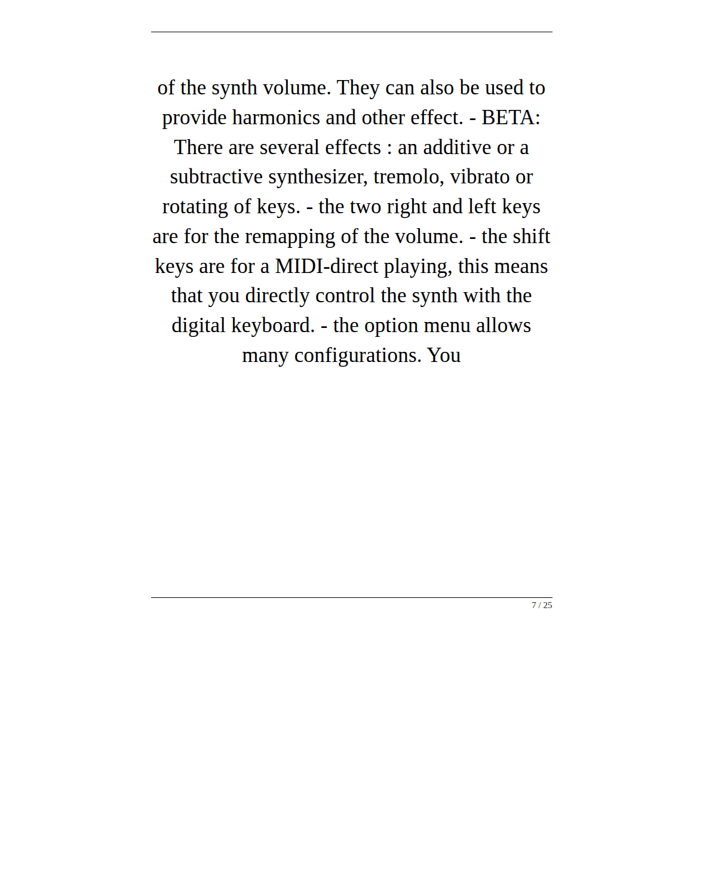of the synth volume. They can also be used to provide harmonics and other effect. - BETA: There are several effects : an additive or a subtractive synthesizer, tremolo, vibrato or rotating of keys. - the two right and left keys are for the remapping of the volume. - the shift keys are for a MIDI-direct playing, this means that you directly control the synth with the digital keyboard. - the option menu allows many configurations. You
7 / 25